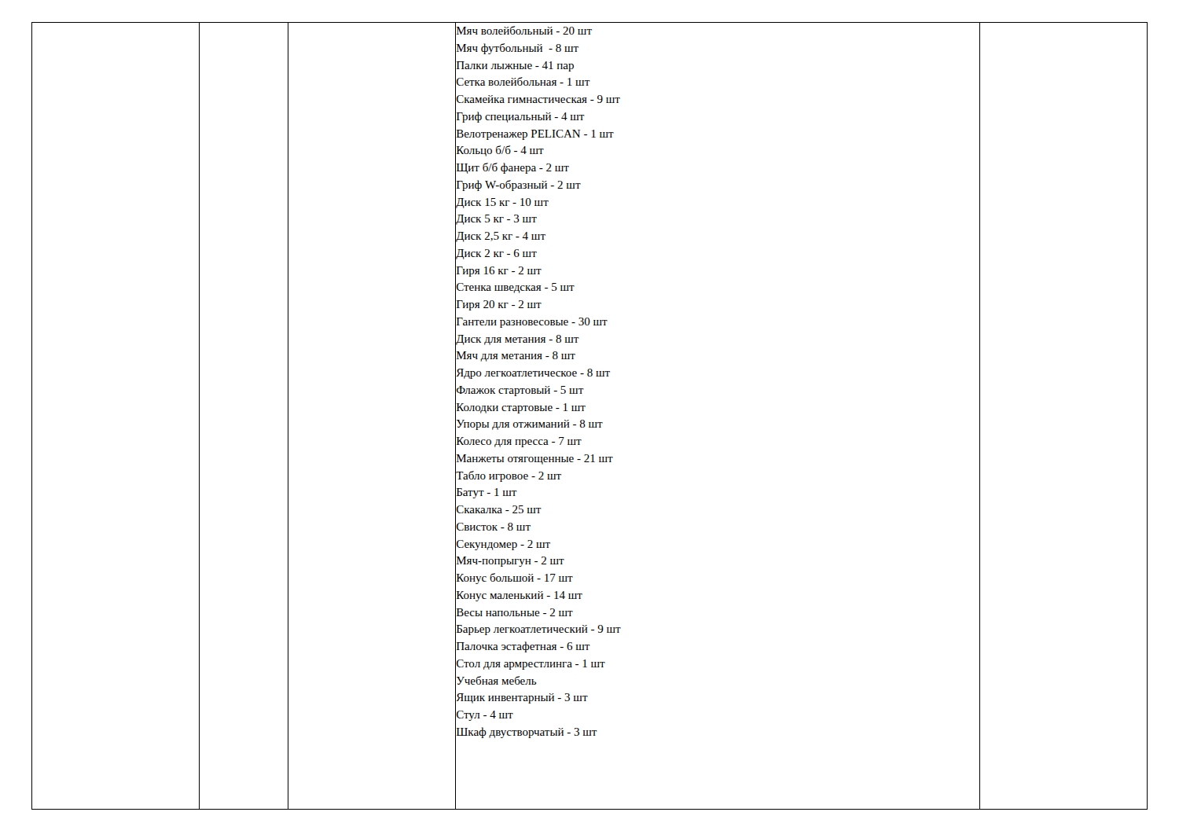| | | | Мяч волейбольный - 20 шт Мяч футбольный - 8 шт Палки лыжные - 41 пар Сетка волейбольная - 1 шт Скамейка гимнастическая - 9 шт Гриф специальный - 4 шт Велотренажер PELICAN - 1 шт Кольцо б/б - 4 шт Щит б/б фанера - 2 шт Гриф W-образный - 2 шт Диск 15 кг - 10 шт Диск 5 кг - 3 шт Диск 2,5 кг - 4 шт Диск 2 кг - 6 шт Гиря 16 кг - 2 шт Стенка шведская - 5 шт Гиря 20 кг - 2 шт Гантели разновесовые - 30 шт Диск для метания - 8 шт Мяч для метания - 8 шт Ядро легкоатлетическое - 8 шт Флажок стартовый - 5 шт Колодки стартовые - 1 шт Упоры для отжиманий - 8 шт Колесо для пресса - 7 шт Манжеты отягощенные - 21 шт Табло игровое - 2 шт Батут - 1 шт Скакалка - 25 шт Свисток - 8 шт Секундомер - 2 шт Мяч-попрыгун - 2 шт Конус большой - 17 шт Конус маленький - 14 шт Весы напольные - 2 шт Барьер легкоатлетический - 9 шт Палочка эстафетная - 6 шт Стол для армрестлинга - 1 шт Учебная мебель Ящик инвентарный - 3 шт Стул - 4 шт Шкаф двустворчатый - 3 шт | |